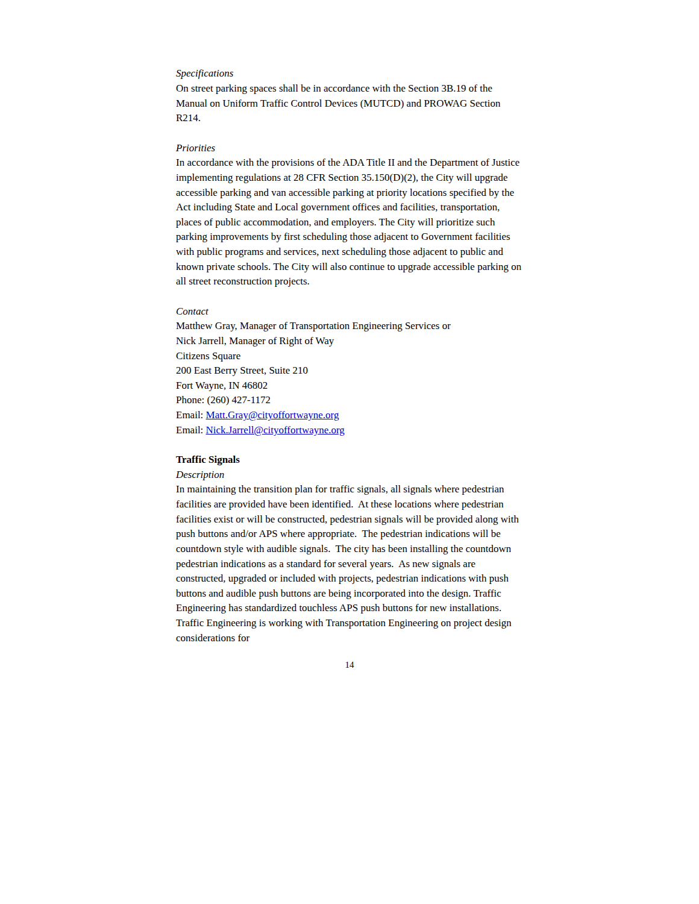Specifications
On street parking spaces shall be in accordance with the Section 3B.19 of the Manual on Uniform Traffic Control Devices (MUTCD) and PROWAG Section R214.
Priorities
In accordance with the provisions of the ADA Title II and the Department of Justice implementing regulations at 28 CFR Section 35.150(D)(2), the City will upgrade accessible parking and van accessible parking at priority locations specified by the Act including State and Local government offices and facilities, transportation, places of public accommodation, and employers. The City will prioritize such parking improvements by first scheduling those adjacent to Government facilities with public programs and services, next scheduling those adjacent to public and known private schools. The City will also continue to upgrade accessible parking on all street reconstruction projects.
Contact
Matthew Gray, Manager of Transportation Engineering Services or
Nick Jarrell, Manager of Right of Way
Citizens Square
200 East Berry Street, Suite 210
Fort Wayne, IN 46802
Phone: (260) 427-1172
Email: Matt.Gray@cityoffortwayne.org
Email: Nick.Jarrell@cityoffortwayne.org
Traffic Signals
Description
In maintaining the transition plan for traffic signals, all signals where pedestrian facilities are provided have been identified. At these locations where pedestrian facilities exist or will be constructed, pedestrian signals will be provided along with push buttons and/or APS where appropriate. The pedestrian indications will be countdown style with audible signals. The city has been installing the countdown pedestrian indications as a standard for several years. As new signals are constructed, upgraded or included with projects, pedestrian indications with push buttons and audible push buttons are being incorporated into the design. Traffic Engineering has standardized touchless APS push buttons for new installations. Traffic Engineering is working with Transportation Engineering on project design considerations for
14